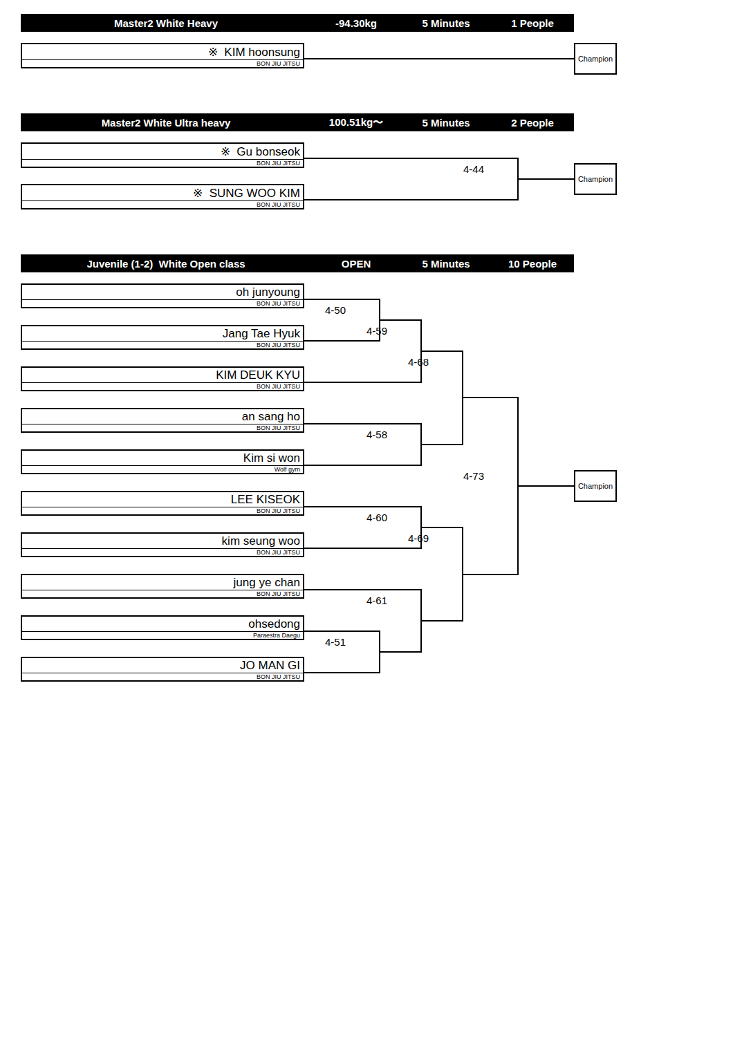Master2 White Heavy
-94.30kg
5 Minutes
1 People
※ KIM hoonsung
BON JIU JITSU
Champion
Master2 White Ultra heavy
100.51kg〜
5 Minutes
2 People
※ Gu bonseok
BON JIU JITSU
※ SUNG WOO KIM
BON JIU JITSU
4-44
Champion
Juvenile (1-2) White Open class
OPEN
5 Minutes
10 People
oh junyoung
BON JIU JITSU
Jang Tae Hyuk
BON JIU JITSU
KIM DEUK KYU
BON JIU JITSU
an sang ho
BON JIU JITSU
Kim si won
Wolf gym
LEE KISEOK
BON JIU JITSU
kim seung woo
BON JIU JITSU
jung ye chan
BON JIU JITSU
ohsedong
Paraestra Daegu
JO MAN GI
BON JIU JITSU
4-50
4-51
4-58
4-60
4-59
4-61
4-68
4-69
4-73
Champion